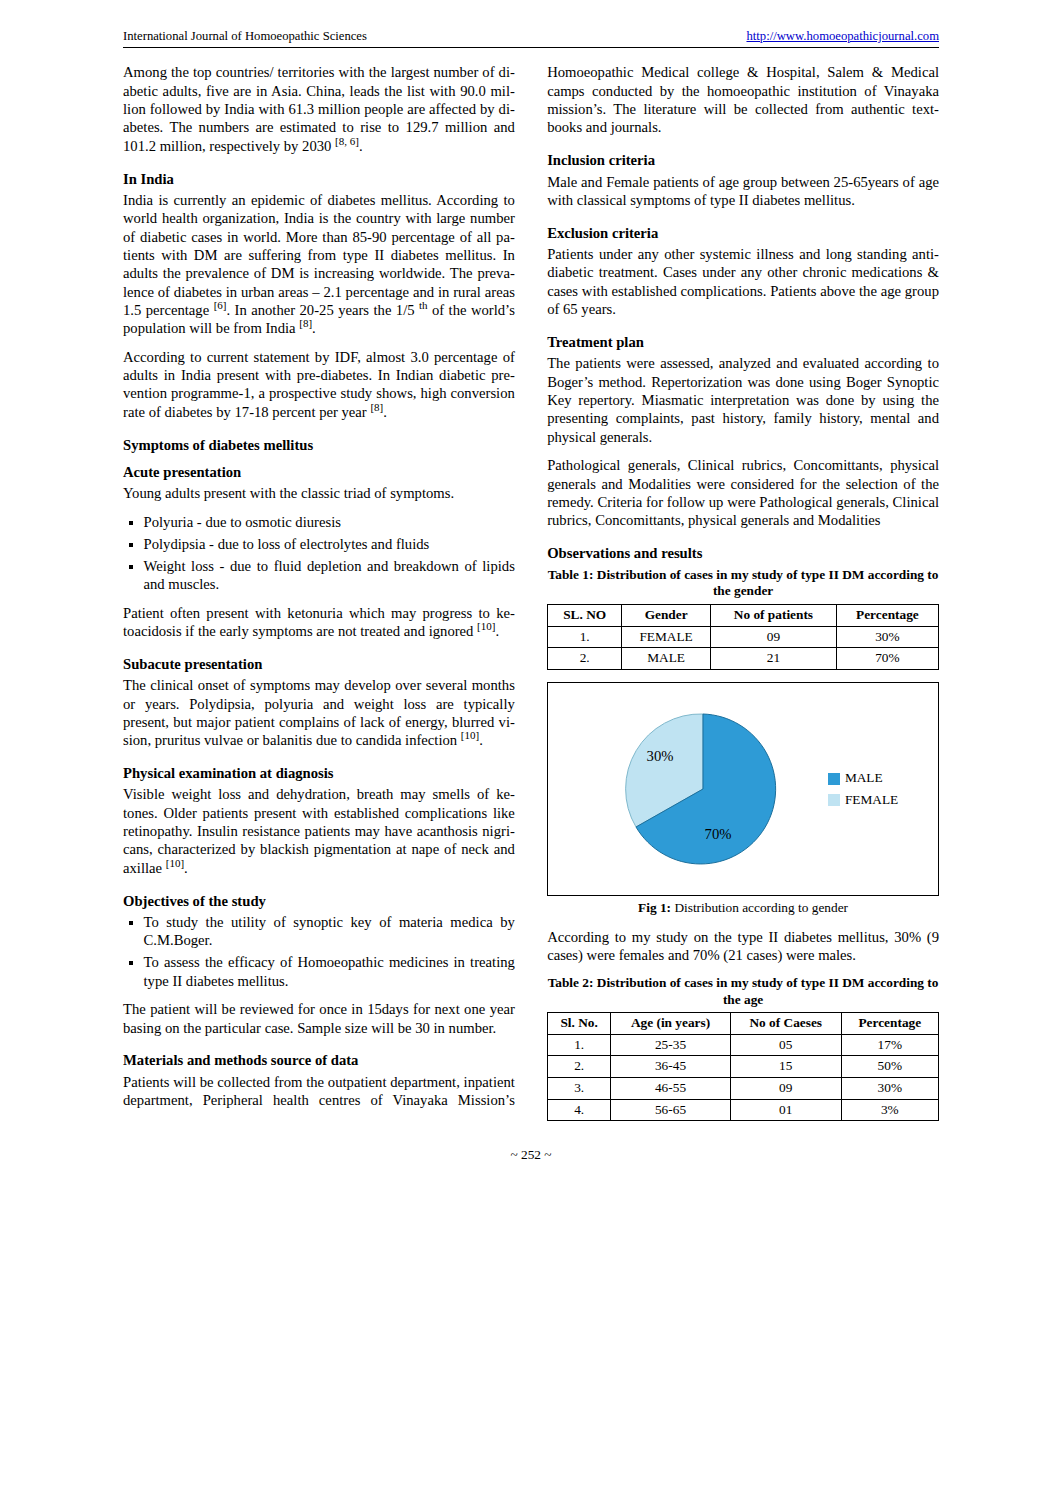International Journal of Homoeopathic Sciences http://www.homoeopathicjournal.com
Among the top countries/ territories with the largest number of diabetic adults, five are in Asia. China, leads the list with 90.0 million followed by India with 61.3 million people are affected by diabetes. The numbers are estimated to rise to 129.7 million and 101.2 million, respectively by 2030 [8, 6].
In India
India is currently an epidemic of diabetes mellitus. According to world health organization, India is the country with large number of diabetic cases in world. More than 85-90 percentage of all patients with DM are suffering from type II diabetes mellitus. In adults the prevalence of DM is increasing worldwide. The prevalence of diabetes in urban areas – 2.1 percentage and in rural areas 1.5 percentage [6]. In another 20-25 years the 1/5 th of the world’s population will be from India [8].
According to current statement by IDF, almost 3.0 percentage of adults in India present with pre-diabetes. In Indian diabetic prevention programme-1, a prospective study shows, high conversion rate of diabetes by 17-18 percent per year [8].
Symptoms of diabetes mellitus
Acute presentation
Young adults present with the classic triad of symptoms.
Polyuria - due to osmotic diuresis
Polydipsia - due to loss of electrolytes and fluids
Weight loss - due to fluid depletion and breakdown of lipids and muscles.
Patient often present with ketonuria which may progress to ketoacidosis if the early symptoms are not treated and ignored [10].
Subacute presentation
The clinical onset of symptoms may develop over several months or years. Polydipsia, polyuria and weight loss are typically present, but major patient complains of lack of energy, blurred vision, pruritus vulvae or balanitis due to candida infection [10].
Physical examination at diagnosis
Visible weight loss and dehydration, breath may smells of ketones. Older patients present with established complications like retinopathy. Insulin resistance patients may have acanthosis nigricans, characterized by blackish pigmentation at nape of neck and axillae [10].
Objectives of the study
To study the utility of synoptic key of materia medica by C.M.Boger.
To assess the efficacy of Homoeopathic medicines in treating type II diabetes mellitus.
The patient will be reviewed for once in 15days for next one year basing on the particular case. Sample size will be 30 in number.
Materials and methods source of data
Patients will be collected from the outpatient department, inpatient department, Peripheral health centres of Vinayaka Mission’s Homoeopathic Medical college & Hospital, Salem & Medical camps conducted by the homoeopathic institution of Vinayaka mission’s. The literature will be collected from authentic textbooks and journals.
Inclusion criteria
Male and Female patients of age group between 25-65years of age with classical symptoms of type II diabetes mellitus.
Exclusion criteria
Patients under any other systemic illness and long standing anti-diabetic treatment. Cases under any other chronic medications & cases with established complications. Patients above the age group of 65 years.
Treatment plan
The patients were assessed, analyzed and evaluated according to Boger’s method. Repertorization was done using Boger Synoptic Key repertory. Miasmatic interpretation was done by using the presenting complaints, past history, family history, mental and physical generals.
Pathological generals, Clinical rubrics, Concomittants, physical generals and Modalities were considered for the selection of the remedy. Criteria for follow up were Pathological generals, Clinical rubrics, Concomittants, physical generals and Modalities
Observations and results
Table 1: Distribution of cases in my study of type II DM according to the gender
| SL. NO | Gender | No of patients | Percentage |
| --- | --- | --- | --- |
| 1. | FEMALE | 09 | 30% |
| 2. | MALE | 21 | 70% |
30% 70%
MALE
FEMALE
Fig 1: Distribution according to gender
According to my study on the type II diabetes mellitus, 30% (9 cases) were females and 70% (21 cases) were males.
Table 2: Distribution of cases in my study of type II DM according to the age
| Sl. No. | Age (in years) | No of Caeses | Percentage |
| --- | --- | --- | --- |
| 1. | 25-35 | 05 | 17% |
| 2. | 36-45 | 15 | 50% |
| 3. | 46-55 | 09 | 30% |
| 4. | 56-65 | 01 | 3% |
~ 252 ~